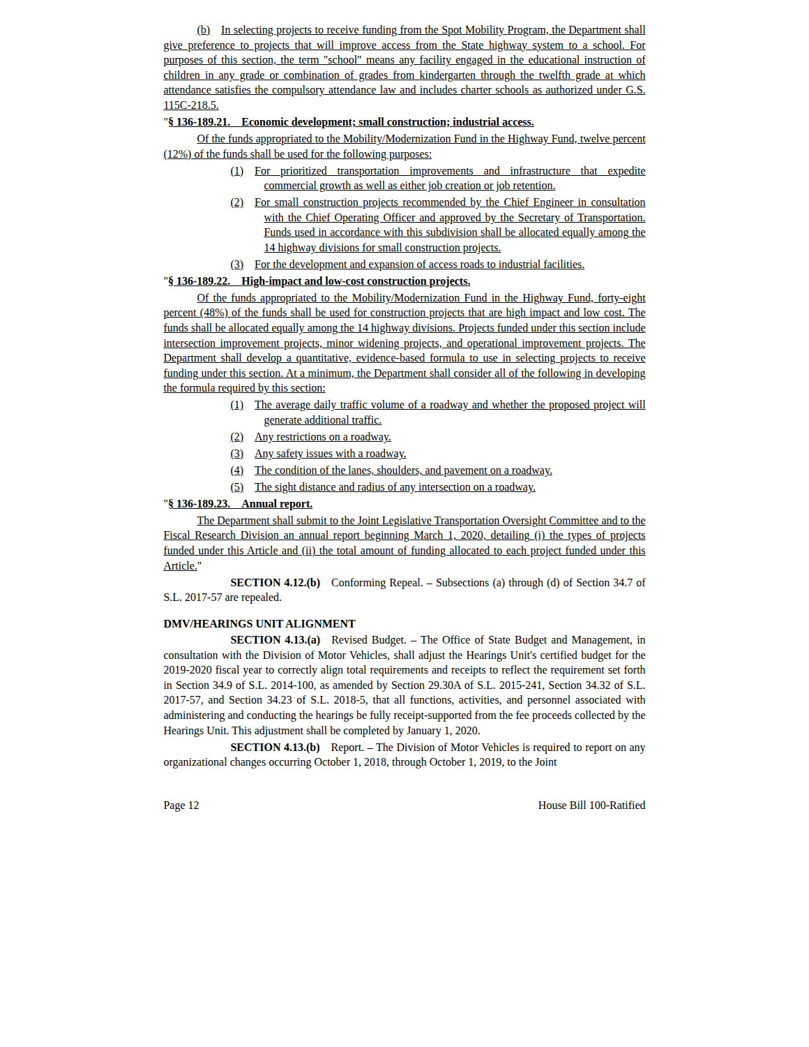(b) In selecting projects to receive funding from the Spot Mobility Program, the Department shall give preference to projects that will improve access from the State highway system to a school. For purposes of this section, the term "school" means any facility engaged in the educational instruction of children in any grade or combination of grades from kindergarten through the twelfth grade at which attendance satisfies the compulsory attendance law and includes charter schools as authorized under G.S. 115C-218.5.
"§ 136-189.21. Economic development; small construction; industrial access.
Of the funds appropriated to the Mobility/Modernization Fund in the Highway Fund, twelve percent (12%) of the funds shall be used for the following purposes:
(1) For prioritized transportation improvements and infrastructure that expedite commercial growth as well as either job creation or job retention.
(2) For small construction projects recommended by the Chief Engineer in consultation with the Chief Operating Officer and approved by the Secretary of Transportation. Funds used in accordance with this subdivision shall be allocated equally among the 14 highway divisions for small construction projects.
(3) For the development and expansion of access roads to industrial facilities.
"§ 136-189.22. High-impact and low-cost construction projects.
Of the funds appropriated to the Mobility/Modernization Fund in the Highway Fund, forty-eight percent (48%) of the funds shall be used for construction projects that are high impact and low cost. The funds shall be allocated equally among the 14 highway divisions. Projects funded under this section include intersection improvement projects, minor widening projects, and operational improvement projects. The Department shall develop a quantitative, evidence-based formula to use in selecting projects to receive funding under this section. At a minimum, the Department shall consider all of the following in developing the formula required by this section:
(1) The average daily traffic volume of a roadway and whether the proposed project will generate additional traffic.
(2) Any restrictions on a roadway.
(3) Any safety issues with a roadway.
(4) The condition of the lanes, shoulders, and pavement on a roadway.
(5) The sight distance and radius of any intersection on a roadway.
"§ 136-189.23. Annual report.
The Department shall submit to the Joint Legislative Transportation Oversight Committee and to the Fiscal Research Division an annual report beginning March 1, 2020, detailing (i) the types of projects funded under this Article and (ii) the total amount of funding allocated to each project funded under this Article."
SECTION 4.12.(b) Conforming Repeal. – Subsections (a) through (d) of Section 34.7 of S.L. 2017-57 are repealed.
DMV/HEARINGS UNIT ALIGNMENT
SECTION 4.13.(a) Revised Budget. – The Office of State Budget and Management, in consultation with the Division of Motor Vehicles, shall adjust the Hearings Unit's certified budget for the 2019-2020 fiscal year to correctly align total requirements and receipts to reflect the requirement set forth in Section 34.9 of S.L. 2014-100, as amended by Section 29.30A of S.L. 2015-241, Section 34.32 of S.L. 2017-57, and Section 34.23 of S.L. 2018-5, that all functions, activities, and personnel associated with administering and conducting the hearings be fully receipt-supported from the fee proceeds collected by the Hearings Unit. This adjustment shall be completed by January 1, 2020.
SECTION 4.13.(b) Report. – The Division of Motor Vehicles is required to report on any organizational changes occurring October 1, 2018, through October 1, 2019, to the Joint
Page 12 House Bill 100-Ratified